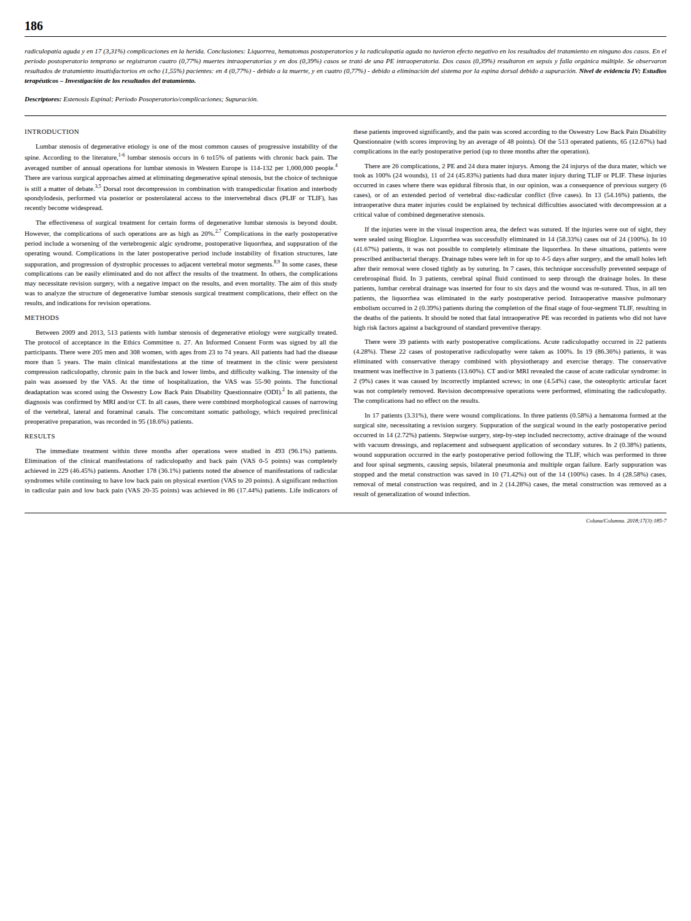186
radiculopatía aguda y en 17 (3,31%) complicaciones en la herida. Conclusiones: Liquorrea, hematomas postoperatorios y la radiculopatía aguda no tuvieron efecto negativo en los resultados del tratamiento en ninguno dos casos. En el período postoperatorio temprano se registraron cuatro (0,77%) muertes intraoperatorias y en dos (0,39%) casos se trató de una PE intraoperatoria. Dos casos (0,39%) resultaron en sepsis y falla orgánica múltiple. Se observaron resultados de tratamiento insatisfactorios en ocho (1,55%) pacientes: en 4 (0,77%) - debido a la muerte, y en cuatro (0,77%) - debido a eliminación del sistema por la espina dorsal debido a supuración. Nivel de evidencia IV; Estudios terapéuticos – Investigación de los resultados del tratamiento.
Descriptores: Estenosis Espinal; Periodo Posoperatorio/complicaciones; Supuración.
INTRODUCTION
Lumbar stenosis of degenerative etiology is one of the most common causes of progressive instability of the spine. According to the literature,1-6 lumbar stenosis occurs in 6 to15% of patients with chronic back pain. The averaged number of annual operations for lumbar stenosis in Western Europe is 114-132 per 1,000,000 people.4 There are various surgical approaches aimed at eliminating degenerative spinal stenosis, but the choice of technique is still a matter of debate.3,5 Dorsal root decompression in combination with transpedicular fixation and interbody spondylodesis, performed via posterior or posterolateral access to the intervertebral discs (PLIF or TLIF), has recently become widespread.
The effectiveness of surgical treatment for certain forms of degenerative lumbar stenosis is beyond doubt. However, the complications of such operations are as high as 20%.2,7 Complications in the early postoperative period include a worsening of the vertebrogenic algic syndrome, postoperative liquorrhea, and suppuration of the operating wound. Complications in the later postoperative period include instability of fixation structures, late suppuration, and progression of dystrophic processes to adjacent vertebral motor segments.8,9 In some cases, these complications can be easily eliminated and do not affect the results of the treatment. In others, the complications may necessitate revision surgery, with a negative impact on the results, and even mortality. The aim of this study was to analyze the structure of degenerative lumbar stenosis surgical treatment complications, their effect on the results, and indications for revision operations.
METHODS
Between 2009 and 2013, 513 patients with lumbar stenosis of degenerative etiology were surgically treated. The protocol of acceptance in the Ethics Committee n. 27. An Informed Consent Form was signed by all the participants. There were 205 men and 308 women, with ages from 23 to 74 years. All patients had had the disease more than 5 years. The main clinical manifestations at the time of treatment in the clinic were persistent compression radiculopathy, chronic pain in the back and lower limbs, and difficulty walking. The intensity of the pain was assessed by the VAS. At the time of hospitalization, the VAS was 55-90 points. The functional deadaptation was scored using the Oswestry Low Back Pain Disability Questionnaire (ODI).2 In all patients, the diagnosis was confirmed by MRI and/or CT. In all cases, there were combined morphological causes of narrowing of the vertebral, lateral and foraminal canals. The concomitant somatic pathology, which required preclinical preoperative preparation, was recorded in 95 (18.6%) patients.
RESULTS
The immediate treatment within three months after operations were studied in 493 (96.1%) patients. Elimination of the clinical manifestations of radiculopathy and back pain (VAS 0-5 points) was completely achieved in 229 (46.45%) patients. Another 178 (36.1%) patients noted the absence of manifestations of radicular syndromes while continuing to have low back pain on physical exertion (VAS to 20 points). A significant reduction in radicular pain and low back pain (VAS 20-35 points) was achieved in 86 (17.44%) patients. Life indicators of these patients improved significantly, and the pain was scored according to the Oswestry Low Back Pain Disability Questionnaire (with scores improving by an average of 48 points). Of the 513 operated patients, 65 (12.67%) had complications in the early postoperative period (up to three months after the operation).
There are 26 complications, 2 PE and 24 dura mater injurys. Аmong the 24 injurys of the dura mater, which we took as 100% (24 wounds), 11 of 24 (45.83%) patients had dura mater injury during TLIF or PLIF. These injuries occurred in cases where there was epidural fibrosis that, in our opinion, was a consequence of previous surgery (6 cases), or of an extended period of vertebral disc-radicular conflict (five cases). In 13 (54.16%) patients, the intraoperative dura mater injuries could be explained by technical difficulties associated with decompression at a critical value of combined degenerative stenosis.
If the injuries were in the visual inspection area, the defect was sutured. If the injuries were out of sight, they were sealed using Bioglue. Liquorrhea was successfully eliminated in 14 (58.33%) cases out of 24 (100%). In 10 (41.67%) patients, it was not possible to completely eliminate the liquorrhea. In these situations, patients were prescribed antibacterial therapy. Drainage tubes were left in for up to 4-5 days after surgery, and the small holes left after their removal were closed tightly as by suturing. In 7 cases, this technique successfully prevented seepage of cerebrospinal fluid. In 3 patients, cerebral spinal fluid continued to seep through the drainage holes. In these patients, lumbar cerebral drainage was inserted for four to six days and the wound was re-sutured. Thus, in all ten patients, the liquorrhea was eliminated in the early postoperative period. Intraoperative massive pulmonary embolism occurred in 2 (0.39%) patients during the completion of the final stage of four-segment TLIF, resulting in the deaths of the patients. It should be noted that fatal intraoperative PE was recorded in patients who did not have high risk factors against a background of standard preventive therapy.
There were 39 patients with early postoperative complications. Acute radiculopathy occurred in 22 patients (4.28%). These 22 cases of postoperative radiculopathy were taken as 100%. In 19 (86.36%) patients, it was eliminated with conservative therapy combined with physiotherapy and exercise therapy. The conservative treatment was ineffective in 3 patients (13.60%). CT and/or MRI revealed the cause of acute radicular syndrome: in 2 (9%) cases it was caused by incorrectly implanted screws; in one (4.54%) case, the osteophytic articular facet was not completely removed. Revision decompressive operations were performed, eliminating the radiculopathy. The complications had no effect on the results.
In 17 patients (3.31%), there were wound complications. In three patients (0.58%) a hematoma formed at the surgical site, necessitating a revision surgery. Suppuration of the surgical wound in the early postoperative period occurred in 14 (2.72%) patients. Stepwise surgery, step-by-step included necrectomy, active drainage of the wound with vacuum dressings, and replacement and subsequent application of secondary sutures. In 2 (0.38%) patients, wound suppuration occurred in the early postoperative period following the TLIF, which was performed in three and four spinal segments, causing sepsis, bilateral pneumonia and multiple organ failure. Early suppuration was stopped and the metal construction was saved in 10 (71.42%) out of the 14 (100%) cases. In 4 (28.58%) cases, removal of metal construction was required, and in 2 (14.28%) cases, the metal construction was removed as a result of generalization of wound infection.
Coluna/Columna. 2018;17(3):185-7